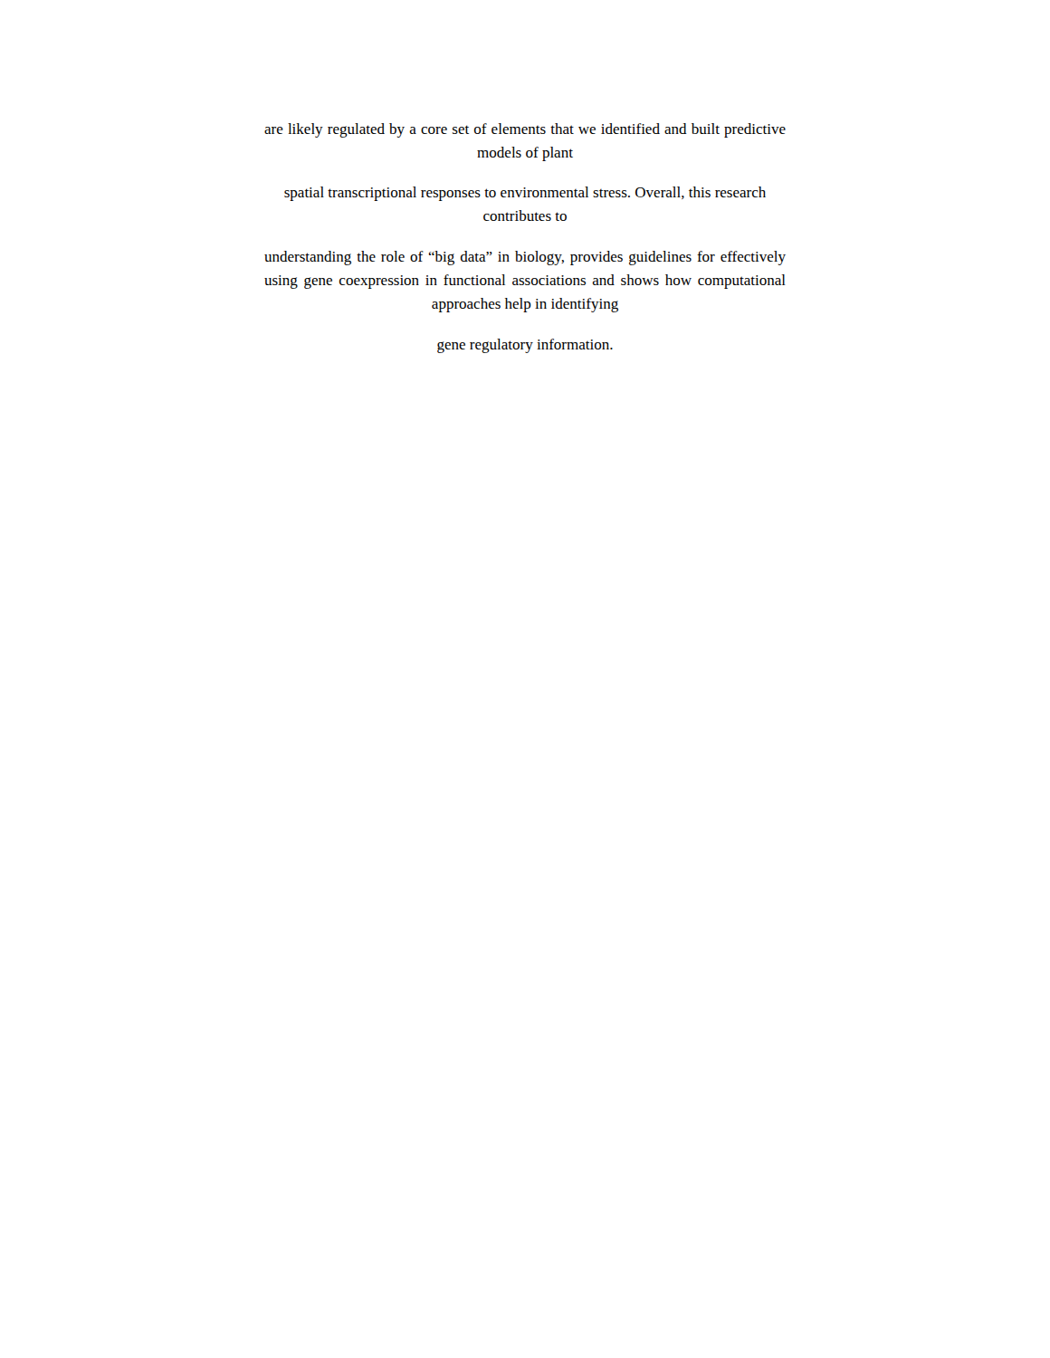are likely regulated by a core set of elements that we identified and built predictive models of plant
spatial transcriptional responses to environmental stress. Overall, this research contributes to
understanding the role of “big data” in biology, provides guidelines for effectively using gene coexpression in functional associations and shows how computational approaches help in identifying
gene regulatory information.